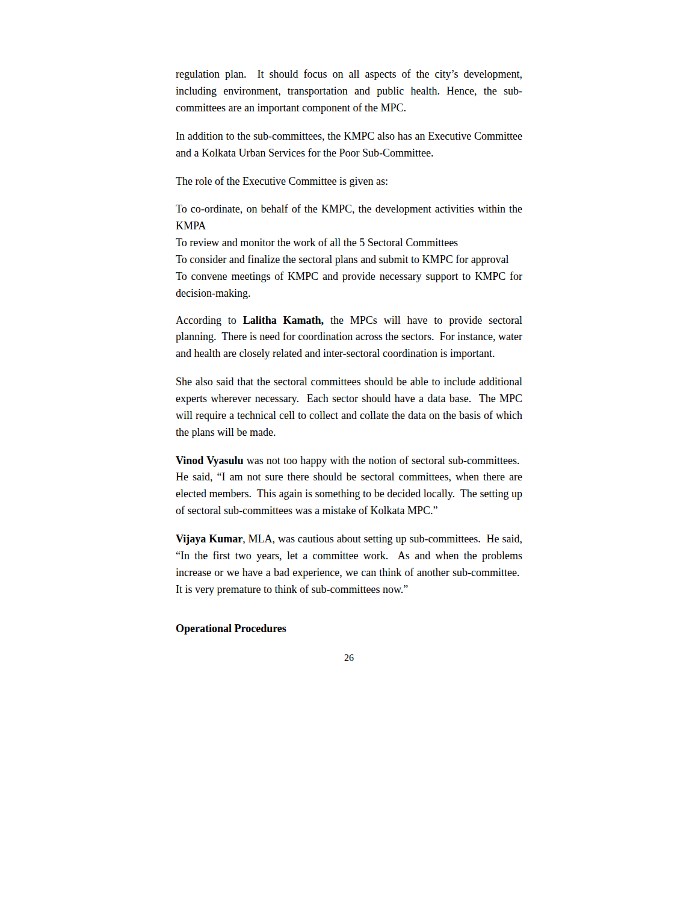regulation plan. It should focus on all aspects of the city’s development, including environment, transportation and public health. Hence, the sub-committees are an important component of the MPC.
In addition to the sub-committees, the KMPC also has an Executive Committee and a Kolkata Urban Services for the Poor Sub-Committee.
The role of the Executive Committee is given as:
To co-ordinate, on behalf of the KMPC, the development activities within the KMPA
To review and monitor the work of all the 5 Sectoral Committees
To consider and finalize the sectoral plans and submit to KMPC for approval
To convene meetings of KMPC and provide necessary support to KMPC for decision-making.
According to Lalitha Kamath, the MPCs will have to provide sectoral planning. There is need for coordination across the sectors. For instance, water and health are closely related and inter-sectoral coordination is important.
She also said that the sectoral committees should be able to include additional experts wherever necessary. Each sector should have a data base. The MPC will require a technical cell to collect and collate the data on the basis of which the plans will be made.
Vinod Vyasulu was not too happy with the notion of sectoral sub-committees. He said, “I am not sure there should be sectoral committees, when there are elected members. This again is something to be decided locally. The setting up of sectoral sub-committees was a mistake of Kolkata MPC.”
Vijaya Kumar, MLA, was cautious about setting up sub-committees. He said, “In the first two years, let a committee work. As and when the problems increase or we have a bad experience, we can think of another sub-committee. It is very premature to think of sub-committees now.”
Operational Procedures
26